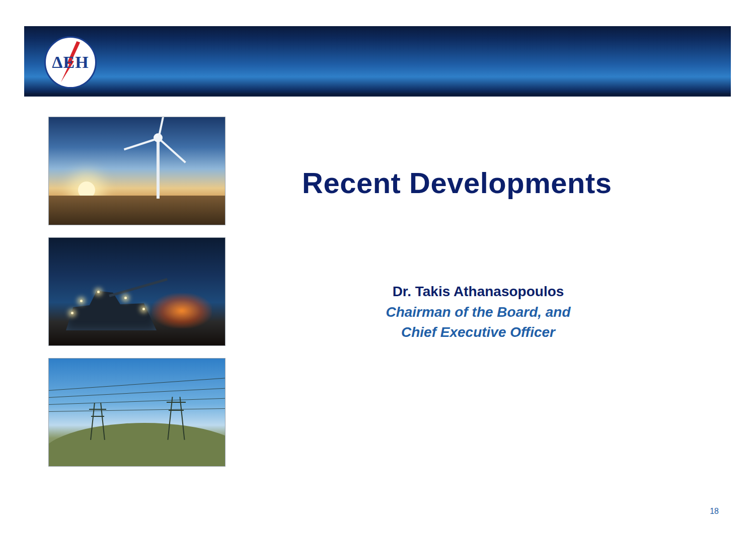ΔEH
Recent Developments
Dr. Takis Athanasopoulos
Chairman of the Board, and
Chief Executive Officer
18